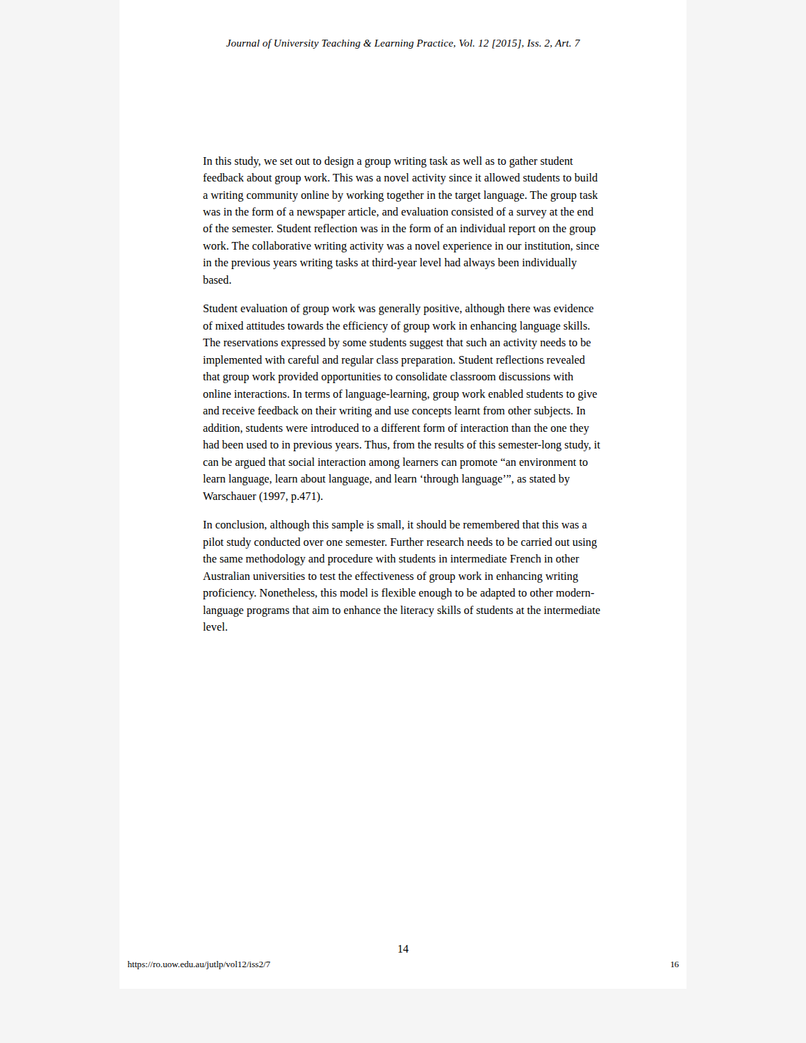Journal of University Teaching & Learning Practice, Vol. 12 [2015], Iss. 2, Art. 7
In this study, we set out to design a group writing task as well as to gather student feedback about group work. This was a novel activity since it allowed students to build a writing community online by working together in the target language. The group task was in the form of a newspaper article, and evaluation consisted of a survey at the end of the semester. Student reflection was in the form of an individual report on the group work. The collaborative writing activity was a novel experience in our institution, since in the previous years writing tasks at third-year level had always been individually based.
Student evaluation of group work was generally positive, although there was evidence of mixed attitudes towards the efficiency of group work in enhancing language skills. The reservations expressed by some students suggest that such an activity needs to be implemented with careful and regular class preparation. Student reflections revealed that group work provided opportunities to consolidate classroom discussions with online interactions. In terms of language-learning, group work enabled students to give and receive feedback on their writing and use concepts learnt from other subjects. In addition, students were introduced to a different form of interaction than the one they had been used to in previous years. Thus, from the results of this semester-long study, it can be argued that social interaction among learners can promote “an environment to learn language, learn about language, and learn ‘through language’”, as stated by Warschauer (1997, p.471).
In conclusion, although this sample is small, it should be remembered that this was a pilot study conducted over one semester. Further research needs to be carried out using the same methodology and procedure with students in intermediate French in other Australian universities to test the effectiveness of group work in enhancing writing proficiency. Nonetheless, this model is flexible enough to be adapted to other modern-language programs that aim to enhance the literacy skills of students at the intermediate level.
14
https://ro.uow.edu.au/jutlp/vol12/iss2/7 16